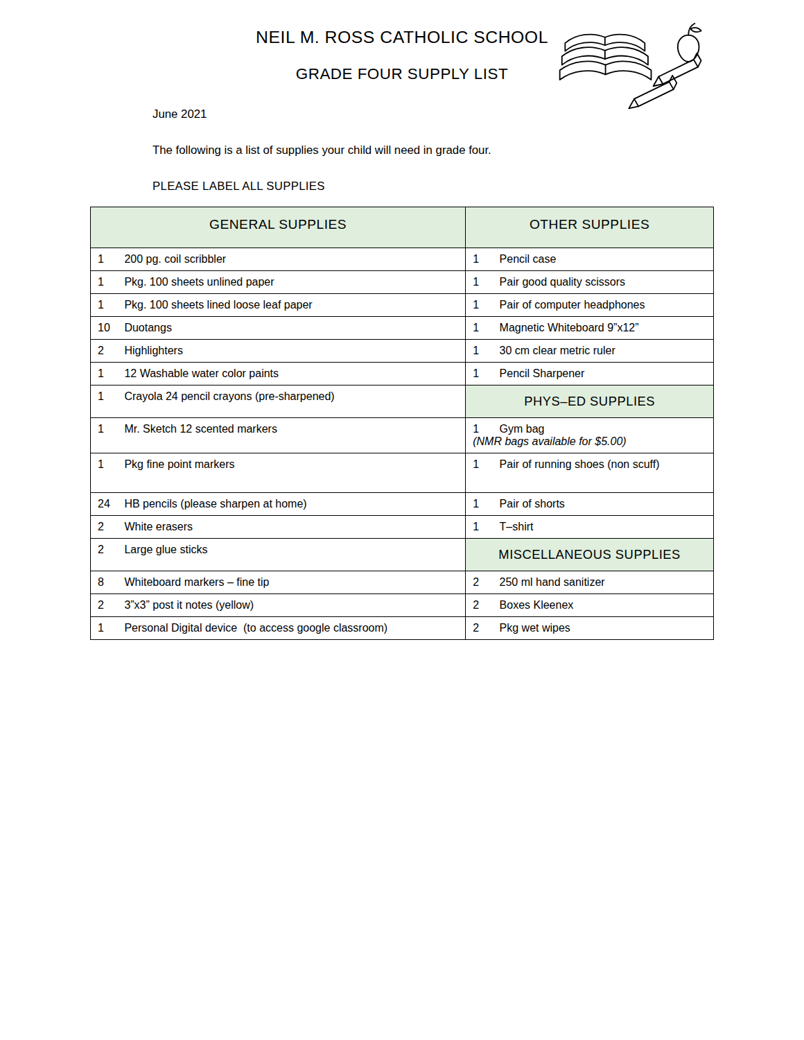NEIL M. ROSS CATHOLIC SCHOOL
GRADE FOUR SUPPLY LIST
June 2021
The following is a list of supplies your child will need in grade four.
PLEASE LABEL ALL SUPPLIES
| GENERAL SUPPLIES | OTHER SUPPLIES |
| --- | --- |
| 1 200 pg. coil scribbler | 1 Pencil case |
| 1 Pkg. 100 sheets unlined paper | 1 Pair good quality scissors |
| 1 Pkg. 100 sheets lined loose leaf paper | 1 Pair of computer headphones |
| 10 Duotangs | 1 Magnetic Whiteboard 9”x12” |
| 2 Highlighters | 1 30 cm clear metric ruler |
| 1 12 Washable water color paints | 1 Pencil Sharpener |
| 1 Crayola 24 pencil crayons (pre-sharpened) | PHYS–ED SUPPLIES |
| 1 Mr. Sketch 12 scented markers | 1 Gym bag (NMR bags available for $5.00) |
| 1 Pkg fine point markers | 1 Pair of running shoes (non scuff) |
| 24 HB pencils (please sharpen at home) | 1 Pair of shorts |
| 2 White erasers | 1 T–shirt |
| 2 Large glue sticks | MISCELLANEOUS SUPPLIES |
| 8 Whiteboard markers – fine tip | 2 250 ml hand sanitizer |
| 2 3”x3” post it notes (yellow) | 2 Boxes Kleenex |
| 1 Personal Digital device (to access google classroom) | 2 Pkg wet wipes |